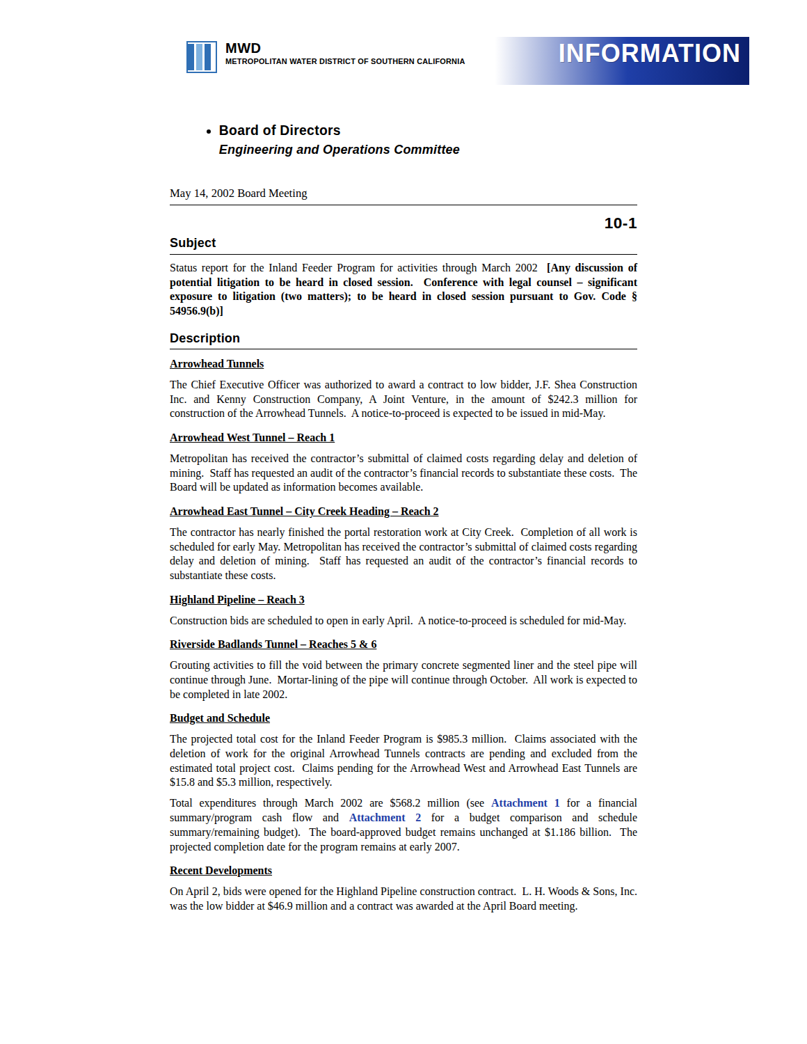MWD
METROPOLITAN WATER DISTRICT OF SOUTHERN CALIFORNIA
INFORMATION
Board of Directors
Engineering and Operations Committee
May 14, 2002 Board Meeting
10-1
Subject
Status report for the Inland Feeder Program for activities through March 2002 [Any discussion of potential litigation to be heard in closed session. Conference with legal counsel – significant exposure to litigation (two matters); to be heard in closed session pursuant to Gov. Code § 54956.9(b)]
Description
Arrowhead Tunnels
The Chief Executive Officer was authorized to award a contract to low bidder, J.F. Shea Construction Inc. and Kenny Construction Company, A Joint Venture, in the amount of $242.3 million for construction of the Arrowhead Tunnels. A notice-to-proceed is expected to be issued in mid-May.
Arrowhead West Tunnel – Reach 1
Metropolitan has received the contractor’s submittal of claimed costs regarding delay and deletion of mining. Staff has requested an audit of the contractor’s financial records to substantiate these costs. The Board will be updated as information becomes available.
Arrowhead East Tunnel – City Creek Heading – Reach 2
The contractor has nearly finished the portal restoration work at City Creek. Completion of all work is scheduled for early May. Metropolitan has received the contractor’s submittal of claimed costs regarding delay and deletion of mining. Staff has requested an audit of the contractor’s financial records to substantiate these costs.
Highland Pipeline – Reach 3
Construction bids are scheduled to open in early April. A notice-to-proceed is scheduled for mid-May.
Riverside Badlands Tunnel – Reaches 5 & 6
Grouting activities to fill the void between the primary concrete segmented liner and the steel pipe will continue through June. Mortar-lining of the pipe will continue through October. All work is expected to be completed in late 2002.
Budget and Schedule
The projected total cost for the Inland Feeder Program is $985.3 million. Claims associated with the deletion of work for the original Arrowhead Tunnels contracts are pending and excluded from the estimated total project cost. Claims pending for the Arrowhead West and Arrowhead East Tunnels are $15.8 and $5.3 million, respectively.
Total expenditures through March 2002 are $568.2 million (see Attachment 1 for a financial summary/program cash flow and Attachment 2 for a budget comparison and schedule summary/remaining budget). The board-approved budget remains unchanged at $1.186 billion. The projected completion date for the program remains at early 2007.
Recent Developments
On April 2, bids were opened for the Highland Pipeline construction contract. L. H. Woods & Sons, Inc. was the low bidder at $46.9 million and a contract was awarded at the April Board meeting.